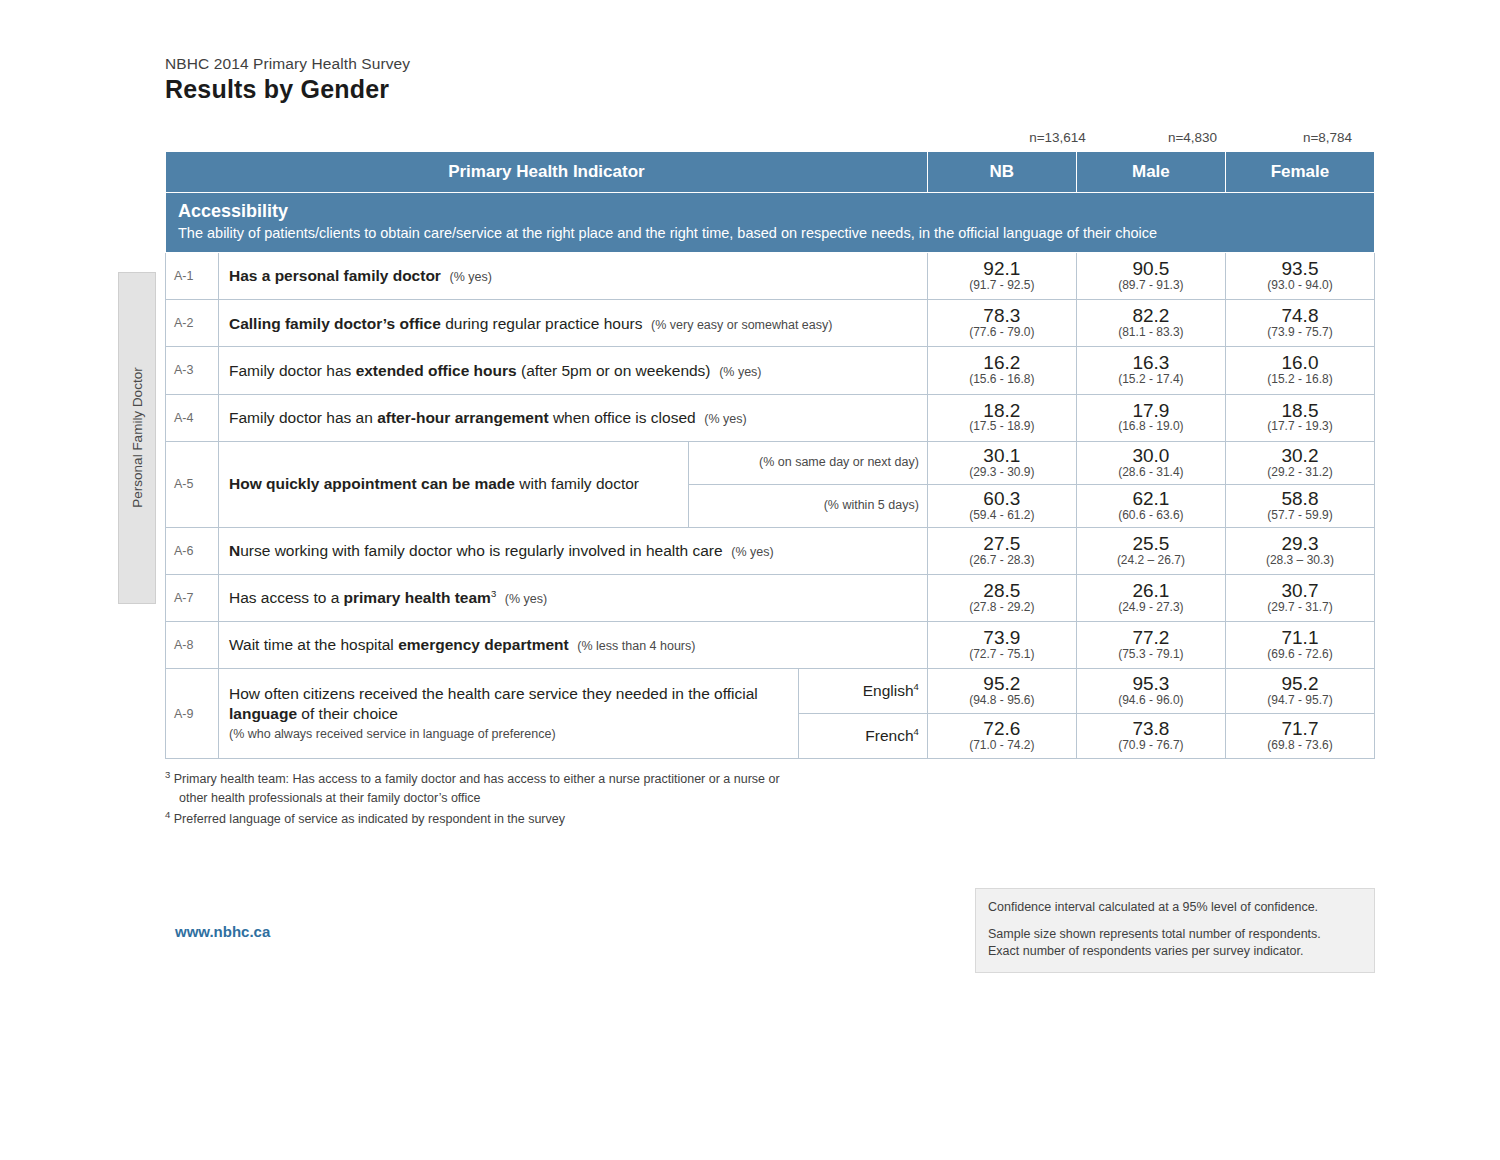NBHC 2014 Primary Health Survey
Results by Gender
n=13,614
n=4,830
n=8,784
Personal Family Doctor
| Primary Health Indicator | NB | Male | Female |
| --- | --- | --- | --- |
| Accessibility The ability of patients/clients to obtain care/service at the right place and the right time, based on respective needs, in the official language of their choice |
| A-1 | Has a personal family doctor (% yes) | 92.1 (91.7 - 92.5) | 90.5 (89.7 - 91.3) | 93.5 (93.0 - 94.0) |
| A-2 | Calling family doctor’s office during regular practice hours (% very easy or somewhat easy) | 78.3 (77.6 - 79.0) | 82.2 (81.1 - 83.3) | 74.8 (73.9 - 75.7) |
| A-3 | Family doctor has extended office hours (after 5pm or on weekends) (% yes) | 16.2 (15.6 - 16.8) | 16.3 (15.2 - 17.4) | 16.0 (15.2 - 16.8) |
| A-4 | Family doctor has an after-hour arrangement when office is closed (% yes) | 18.2 (17.5 - 18.9) | 17.9 (16.8 - 19.0) | 18.5 (17.7 - 19.3) |
| A-5 | / How quickly appointment can be made with family doctor / (% on same day or next day) / / (% within 5 days) / | 30.1 (29.3 - 30.9) 60.3 (59.4 - 61.2) | 30.0 (28.6 - 31.4) 62.1 (60.6 - 63.6) | 30.2 (29.2 - 31.2) 58.8 (57.7 - 59.9) |
| A-6 | N urse working with family doctor who is regularly involved in health care (% yes) | 27.5 (26.7 - 28.3) | 25.5 (24.2 – 26.7) | 29.3 (28.3 – 30.3) |
| A-7 | Has access to a primary health team 3 (% yes) | 28.5 (27.8 - 29.2) | 26.1 (24.9 - 27.3) | 30.7 (29.7 - 31.7) |
| A-8 | Wait time at the hospital emergency department (% less than 4 hours) | 73.9 (72.7 - 75.1) | 77.2 (75.3 - 79.1) | 71.1 (69.6 - 72.6) |
| A-9 | / How often citizens received the health care service they needed in the official language of their choice (% who always received service in language of preference) / English 4 / / French 4 / | 95.2 (94.8 - 95.6) 72.6 (71.0 - 74.2) | 95.3 (94.6 - 96.0) 73.8 (70.9 - 76.7) | 95.2 (94.7 - 95.7) 71.7 (69.8 - 73.6) |
3 Primary health team: Has access to a family doctor and has access to either a nurse practitioner or a nurse or
other health professionals at their family doctor’s office
4 Preferred language of service as indicated by respondent in the survey
Confidence interval calculated at a 95% level of confidence.
Sample size shown represents total number of respondents.
Exact number of respondents varies per survey indicator.
www.nbhc.ca